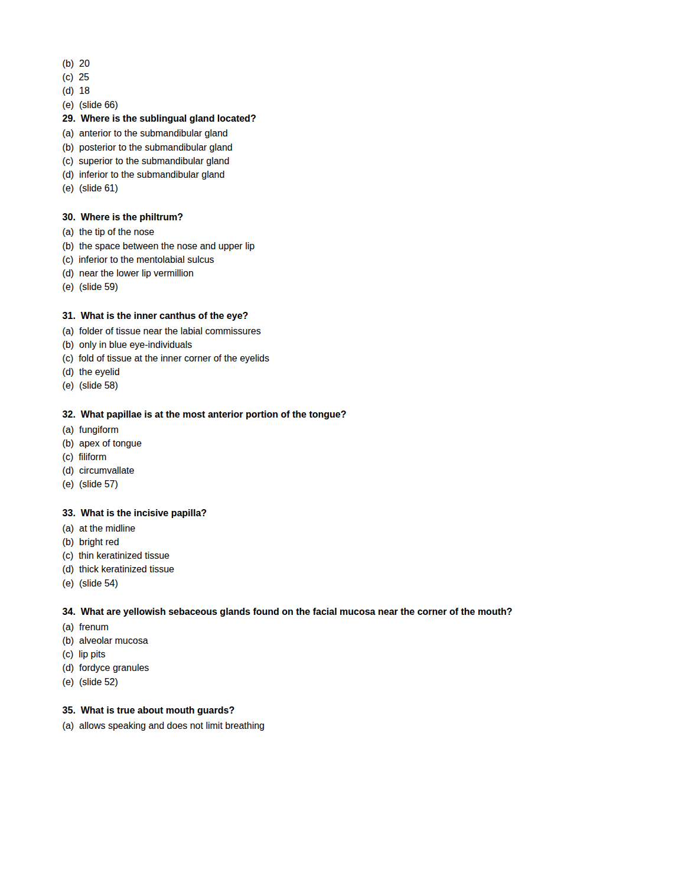(b) 20
(c) 25
(d) 18
(e) (slide 66)
29. Where is the sublingual gland located?
(a) anterior to the submandibular gland
(b) posterior to the submandibular gland
(c) superior to the submandibular gland
(d) inferior to the submandibular gland
(e) (slide 61)
30. Where is the philtrum?
(a) the tip of the nose
(b) the space between the nose and upper lip
(c) inferior to the mentolabial sulcus
(d) near the lower lip vermillion
(e) (slide 59)
31. What is the inner canthus of the eye?
(a) folder of tissue near the labial commissures
(b) only in blue eye-individuals
(c) fold of tissue at the inner corner of the eyelids
(d) the eyelid
(e) (slide 58)
32. What papillae is at the most anterior portion of the tongue?
(a) fungiform
(b) apex of tongue
(c) filiform
(d) circumvallate
(e) (slide 57)
33. What is the incisive papilla?
(a) at the midline
(b) bright red
(c) thin keratinized tissue
(d) thick keratinized tissue
(e) (slide 54)
34. What are yellowish sebaceous glands found on the facial mucosa near the corner of the mouth?
(a) frenum
(b) alveolar mucosa
(c) lip pits
(d) fordyce granules
(e) (slide 52)
35. What is true about mouth guards?
(a) allows speaking and does not limit breathing